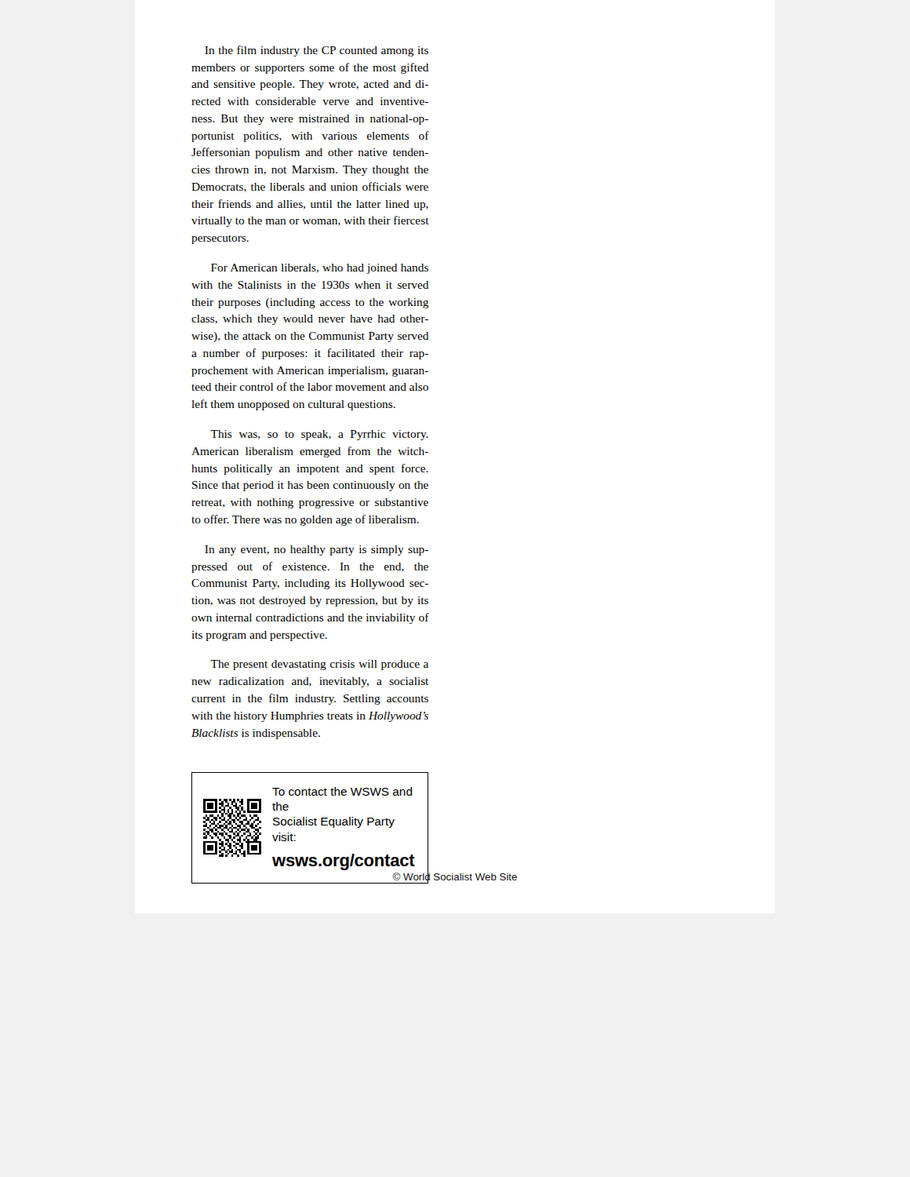In the film industry the CP counted among its members or supporters some of the most gifted and sensitive people. They wrote, acted and directed with considerable verve and inventiveness. But they were mistrained in national-opportunist politics, with various elements of Jeffersonian populism and other native tendencies thrown in, not Marxism. They thought the Democrats, the liberals and union officials were their friends and allies, until the latter lined up, virtually to the man or woman, with their fiercest persecutors.
For American liberals, who had joined hands with the Stalinists in the 1930s when it served their purposes (including access to the working class, which they would never have had otherwise), the attack on the Communist Party served a number of purposes: it facilitated their rapprochement with American imperialism, guaranteed their control of the labor movement and also left them unopposed on cultural questions.
This was, so to speak, a Pyrrhic victory. American liberalism emerged from the witch-hunts politically an impotent and spent force. Since that period it has been continuously on the retreat, with nothing progressive or substantive to offer. There was no golden age of liberalism.
In any event, no healthy party is simply suppressed out of existence. In the end, the Communist Party, including its Hollywood section, was not destroyed by repression, but by its own internal contradictions and the inviability of its program and perspective.
The present devastating crisis will produce a new radicalization and, inevitably, a socialist current in the film industry. Settling accounts with the history Humphries treats in Hollywood’s Blacklists is indispensable.
To contact the WSWS and the
Socialist Equality Party visit:
wsws.org/contact
© World Socialist Web Site